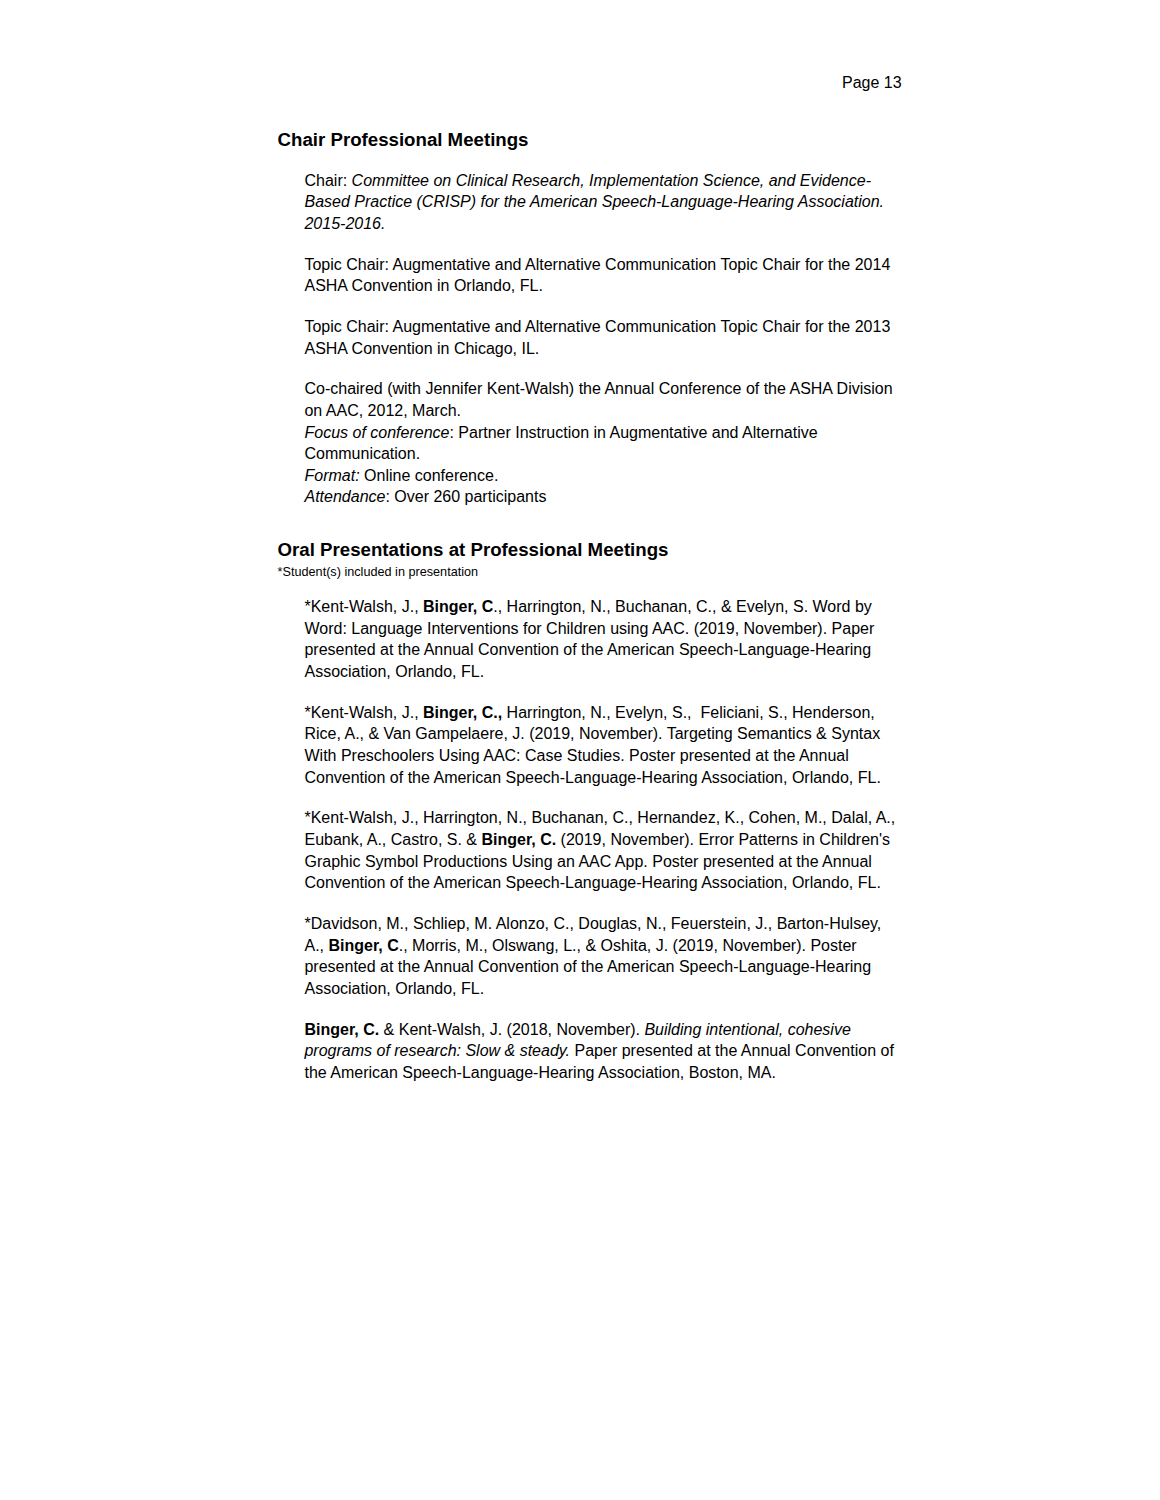Page 13
Chair Professional Meetings
Chair: Committee on Clinical Research, Implementation Science, and Evidence-Based Practice (CRISP) for the American Speech-Language-Hearing Association. 2015-2016.
Topic Chair: Augmentative and Alternative Communication Topic Chair for the 2014 ASHA Convention in Orlando, FL.
Topic Chair: Augmentative and Alternative Communication Topic Chair for the 2013 ASHA Convention in Chicago, IL.
Co-chaired (with Jennifer Kent-Walsh) the Annual Conference of the ASHA Division on AAC, 2012, March.
Focus of conference: Partner Instruction in Augmentative and Alternative Communication.
Format: Online conference.
Attendance: Over 260 participants
Oral Presentations at Professional Meetings
*Student(s) included in presentation
*Kent-Walsh, J., Binger, C., Harrington, N., Buchanan, C., & Evelyn, S. Word by Word: Language Interventions for Children using AAC. (2019, November). Paper presented at the Annual Convention of the American Speech-Language-Hearing Association, Orlando, FL.
*Kent-Walsh, J., Binger, C., Harrington, N., Evelyn, S., Feliciani, S., Henderson, Rice, A., & Van Gampelaere, J. (2019, November). Targeting Semantics & Syntax With Preschoolers Using AAC: Case Studies. Poster presented at the Annual Convention of the American Speech-Language-Hearing Association, Orlando, FL.
*Kent-Walsh, J., Harrington, N., Buchanan, C., Hernandez, K., Cohen, M., Dalal, A., Eubank, A., Castro, S. & Binger, C. (2019, November). Error Patterns in Children's Graphic Symbol Productions Using an AAC App. Poster presented at the Annual Convention of the American Speech-Language-Hearing Association, Orlando, FL.
*Davidson, M., Schliep, M. Alonzo, C., Douglas, N., Feuerstein, J., Barton-Hulsey, A., Binger, C., Morris, M., Olswang, L., & Oshita, J. (2019, November). Poster presented at the Annual Convention of the American Speech-Language-Hearing Association, Orlando, FL.
Binger, C. & Kent-Walsh, J. (2018, November). Building intentional, cohesive programs of research: Slow & steady. Paper presented at the Annual Convention of the American Speech-Language-Hearing Association, Boston, MA.